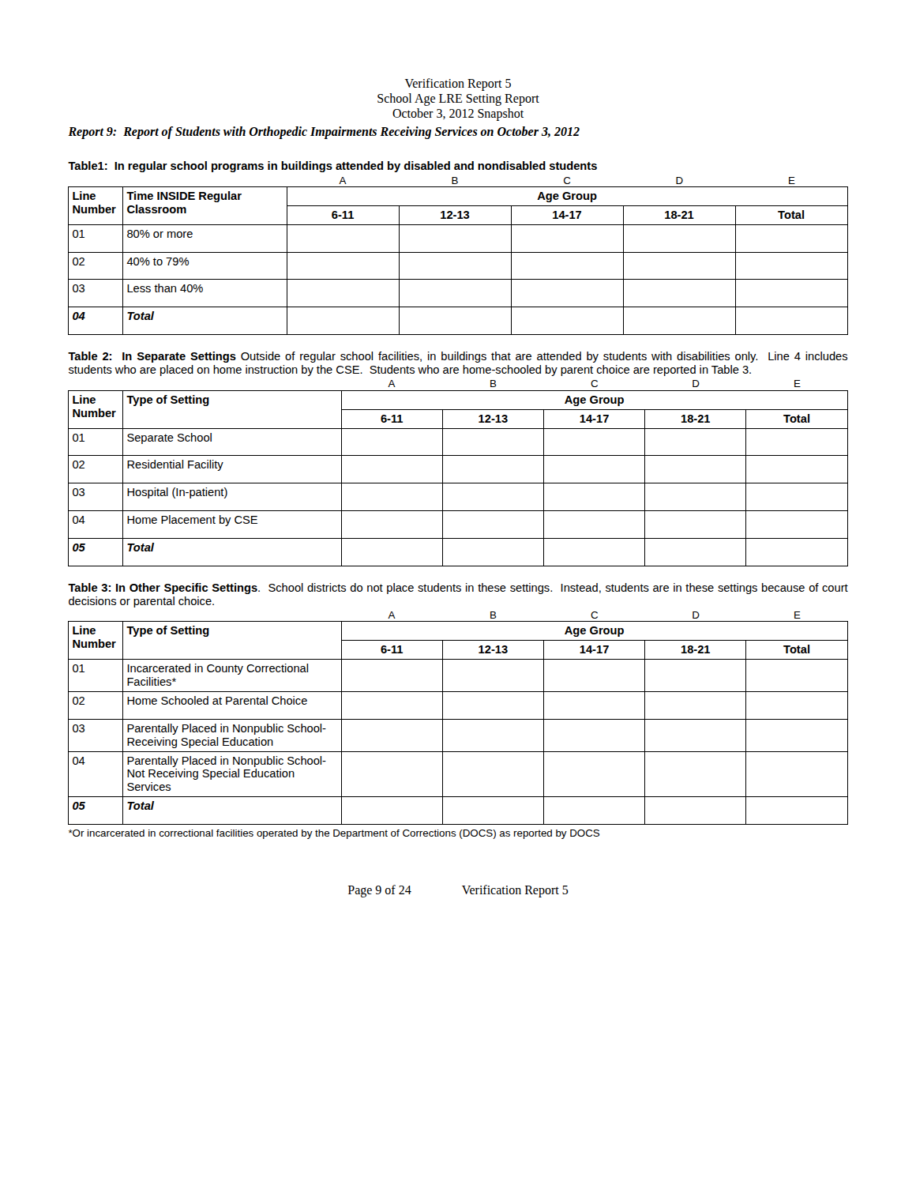Verification Report 5
School Age LRE Setting Report
October 3, 2012 Snapshot
Report 9: Report of Students with Orthopedic Impairments Receiving Services on October 3, 2012
Table1: In regular school programs in buildings attended by disabled and nondisabled students
ABCDE
| Line Number | Time INSIDE Regular Classroom | Age Group |
| --- | --- | --- |
| 6-11 | 12-13 | 14-17 | 18-21 | Total |
| 01 | 80% or more | | | | | |
| 02 | 40% to 79% | | | | | |
| 03 | Less than 40% | | | | | |
| 04 | Total | | | | | |
Table 2: In Separate Settings Outside of regular school facilities, in buildings that are attended by students with disabilities only. Line 4 includes students who are placed on home instruction by the CSE. Students who are home-schooled by parent choice are reported in Table 3.
ABCDE
| Line Number | Type of Setting | Age Group |
| --- | --- | --- |
| 6-11 | 12-13 | 14-17 | 18-21 | Total |
| 01 | Separate School | | | | | |
| 02 | Residential Facility | | | | | |
| 03 | Hospital (In-patient) | | | | | |
| 04 | Home Placement by CSE | | | | | |
| 05 | Total | | | | | |
Table 3: In Other Specific Settings. School districts do not place students in these settings. Instead, students are in these settings because of court decisions or parental choice.
ABCDE
| Line Number | Type of Setting | Age Group |
| --- | --- | --- |
| 6-11 | 12-13 | 14-17 | 18-21 | Total |
| 01 | Incarcerated in County Correctional Facilities* | | | | | |
| 02 | Home Schooled at Parental Choice | | | | | |
| 03 | Parentally Placed in Nonpublic School-Receiving Special Education | | | | | |
| 04 | Parentally Placed in Nonpublic School-Not Receiving Special Education Services | | | | | |
| 05 | Total | | | | | |
*Or incarcerated in correctional facilities operated by the Department of Corrections (DOCS) as reported by DOCS
Page 9 of 24 Verification Report 5